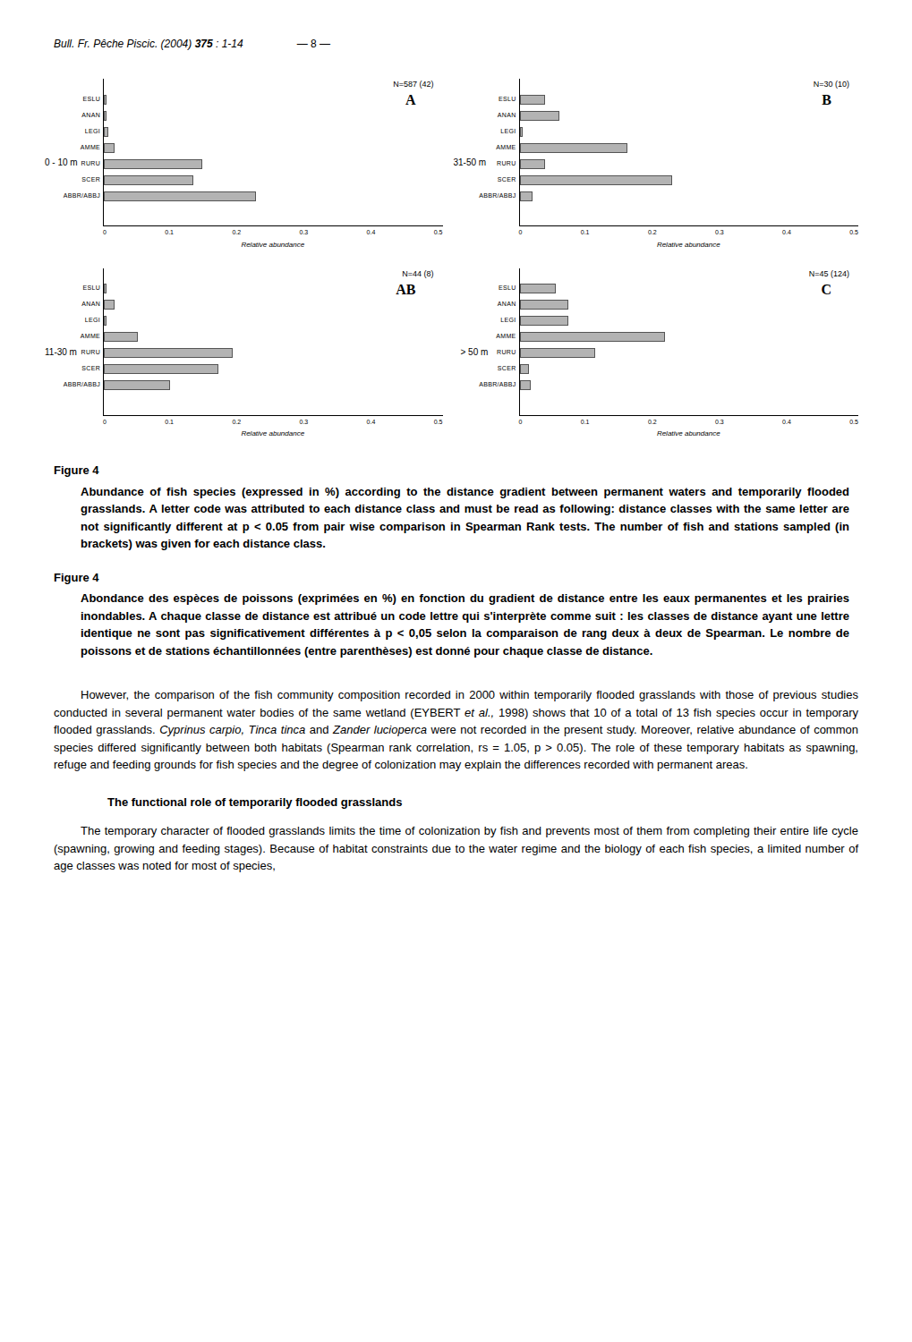Bull. Fr. Pêche Piscic. (2004) 375 : 1-14 — 8 —
N=587 (42)
A
0 - 10 m
ESLU
ANAN
LEGI
AMME
RURU
SCER
ABBR/ABBJ
00.10.20.30.40.5
Relative abundance
N=30 (10)
B
31-50 m
ESLU
ANAN
LEGI
AMME
RURU
SCER
ABBR/ABBJ
00.10.20.30.40.5
Relative abundance
N=44 (8)
AB
11-30 m
ESLU
ANAN
LEGI
AMME
RURU
SCER
ABBR/ABBJ
00.10.20.30.40.5
Relative abundance
N=45 (124)
C
> 50 m
ESLU
ANAN
LEGI
AMME
RURU
SCER
ABBR/ABBJ
00.10.20.30.40.5
Relative abundance
Figure 4
Abundance of fish species (expressed in %) according to the distance gradient between permanent waters and temporarily flooded grasslands. A letter code was attributed to each distance class and must be read as following: distance classes with the same letter are not significantly different at p < 0.05 from pair wise comparison in Spearman Rank tests. The number of fish and stations sampled (in brackets) was given for each distance class.
Figure 4
Abondance des espèces de poissons (exprimées en %) en fonction du gradient de distance entre les eaux permanentes et les prairies inondables. A chaque classe de distance est attribué un code lettre qui s'interprète comme suit : les classes de distance ayant une lettre identique ne sont pas significativement différentes à p < 0,05 selon la comparaison de rang deux à deux de Spearman. Le nombre de poissons et de stations échantillonnées (entre parenthèses) est donné pour chaque classe de distance.
However, the comparison of the fish community composition recorded in 2000 within temporarily flooded grasslands with those of previous studies conducted in several permanent water bodies of the same wetland (EYBERT et al., 1998) shows that 10 of a total of 13 fish species occur in temporary flooded grasslands. Cyprinus carpio, Tinca tinca and Zander lucioperca were not recorded in the present study. Moreover, relative abundance of common species differed significantly between both habitats (Spearman rank correlation, rs = 1.05, p > 0.05). The role of these temporary habitats as spawning, refuge and feeding grounds for fish species and the degree of colonization may explain the differences recorded with permanent areas.
The functional role of temporarily flooded grasslands
The temporary character of flooded grasslands limits the time of colonization by fish and prevents most of them from completing their entire life cycle (spawning, growing and feeding stages). Because of habitat constraints due to the water regime and the biology of each fish species, a limited number of age classes was noted for most of species,